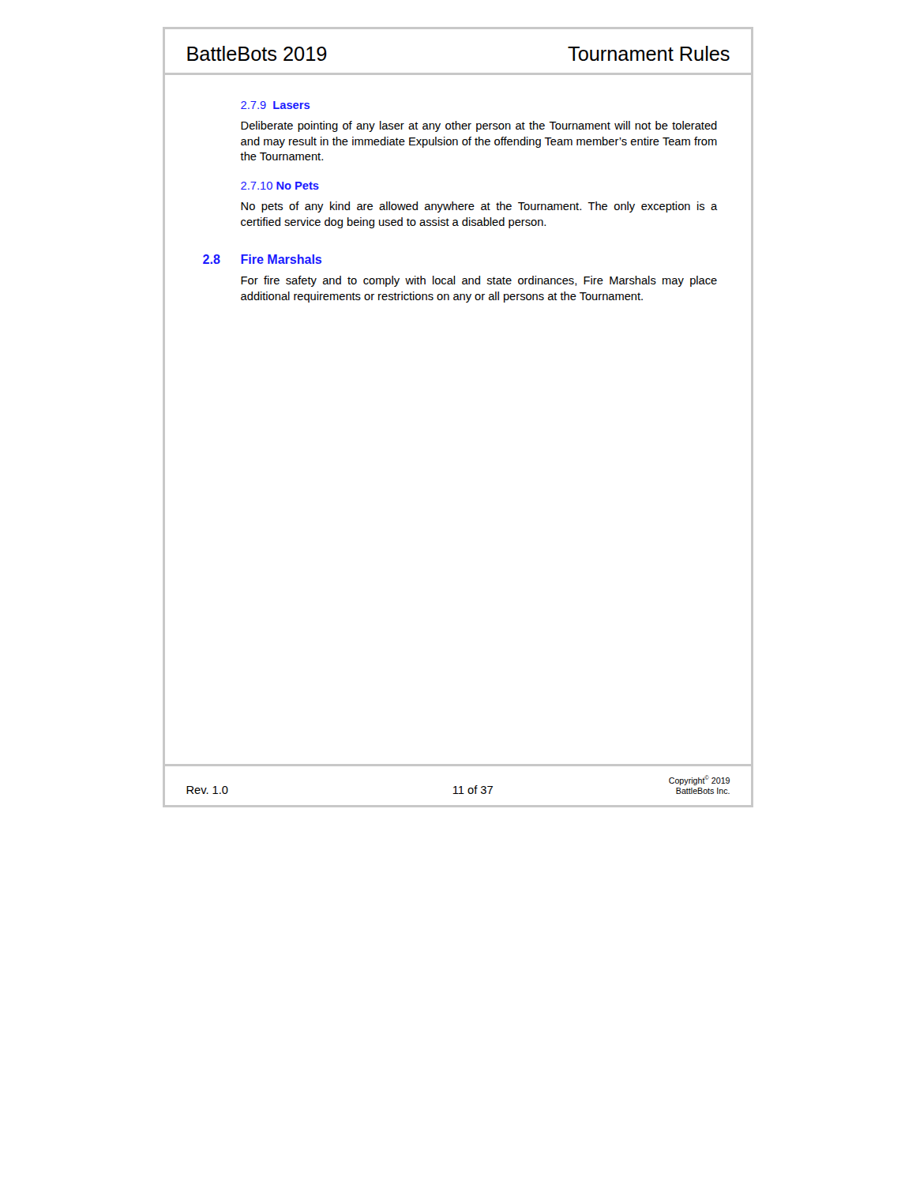BattleBots 2019
Tournament Rules
2.7.9 Lasers
Deliberate pointing of any laser at any other person at the Tournament will not be tolerated and may result in the immediate Expulsion of the offending Team member’s entire Team from the Tournament.
2.7.10 No Pets
No pets of any kind are allowed anywhere at the Tournament. The only exception is a certified service dog being used to assist a disabled person.
2.8
Fire Marshals
For fire safety and to comply with local and state ordinances, Fire Marshals may place additional requirements or restrictions on any or all persons at the Tournament.
Rev. 1.0
11 of 37
Copyright© 2019
BattleBots Inc.